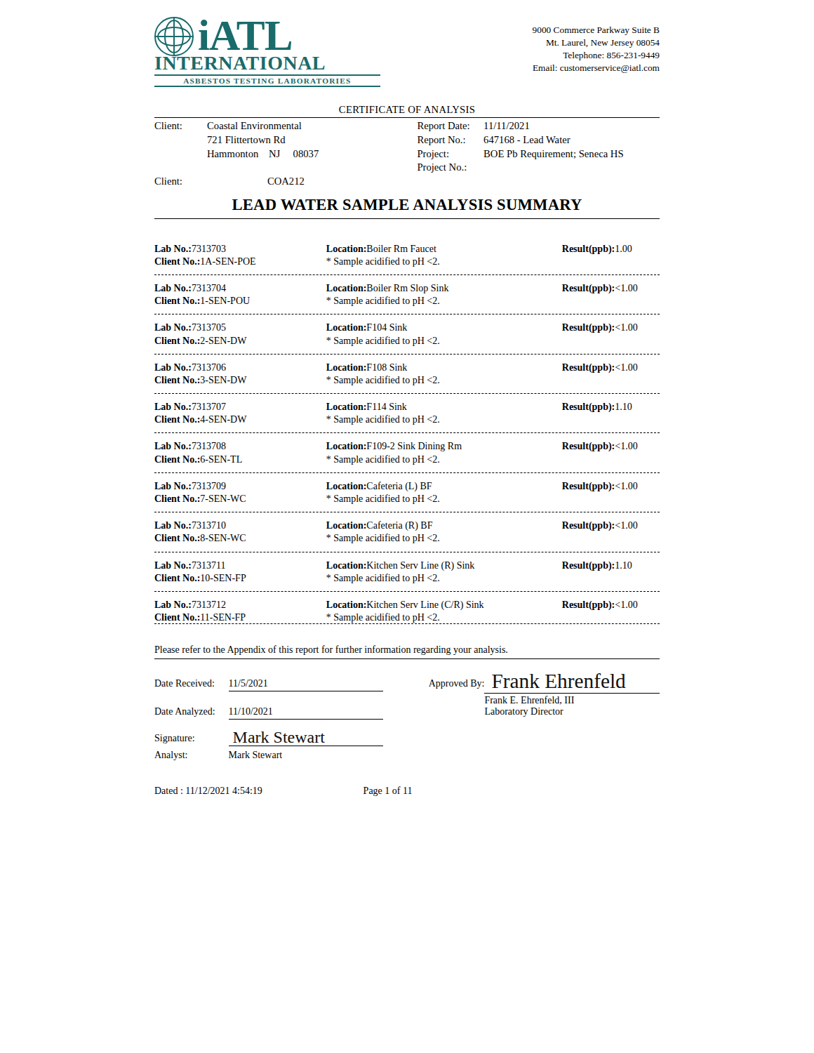iATL
INTERNATIONAL
ASBESTOS TESTING LABORATORIES
9000 Commerce Parkway Suite B
Mt. Laurel, New Jersey 08054
Telephone: 856-231-9449
Email: customerservice@iatl.com
CERTIFICATE OF ANALYSIS
| / Client: / Coastal Environmental / / / 721 Flittertown Rd / / / Hammonton NJ 08037 / | / Report Date: / 11/11/2021 / / Report No.: / 647168 - Lead Water / / Project: / BOE Pb Requirement; Seneca HS / / Project No.: / / |
| / Client: / COA212 / | |
LEAD WATER SAMPLE ANALYSIS SUMMARY
Lab No.: 7313703
Client No.: 1A-SEN-POE
Location: Boiler Rm Faucet
* Sample acidified to pH <2.
Result(ppb): 1.00
Lab No.: 7313704
Client No.: 1-SEN-POU
Location: Boiler Rm Slop Sink
* Sample acidified to pH <2.
Result(ppb):<1.00
Lab No.: 7313705
Client No.: 2-SEN-DW
Location: F104 Sink
* Sample acidified to pH <2.
Result(ppb):<1.00
Lab No.: 7313706
Client No.: 3-SEN-DW
Location: F108 Sink
* Sample acidified to pH <2.
Result(ppb):<1.00
Lab No.: 7313707
Client No.: 4-SEN-DW
Location: F114 Sink
* Sample acidified to pH <2.
Result(ppb): 1.10
Lab No.: 7313708
Client No.: 6-SEN-TL
Location: F109-2 Sink Dining Rm
* Sample acidified to pH <2.
Result(ppb):<1.00
Lab No.: 7313709
Client No.: 7-SEN-WC
Location: Cafeteria (L) BF
* Sample acidified to pH <2.
Result(ppb):<1.00
Lab No.: 7313710
Client No.: 8-SEN-WC
Location: Cafeteria (R) BF
* Sample acidified to pH <2.
Result(ppb):<1.00
Lab No.: 7313711
Client No.: 10-SEN-FP
Location: Kitchen Serv Line (R) Sink
* Sample acidified to pH <2.
Result(ppb): 1.10
Lab No.: 7313712
Client No.: 11-SEN-FP
Location: Kitchen Serv Line (C/R) Sink
* Sample acidified to pH <2.
Result(ppb):<1.00
Please refer to the Appendix of this report for further information regarding your analysis.
| Date Received: | 11/5/2021 | Approved By: | Frank Ehrenfeld Frank E. Ehrenfeld, III Laboratory Director |
| Date Analyzed: | 11/10/2021 | |
| Signature: | Mark Stewart | | |
| Analyst: | Mark Stewart | | |
Dated : 11/12/2021 4:54:19
Page 1 of 11